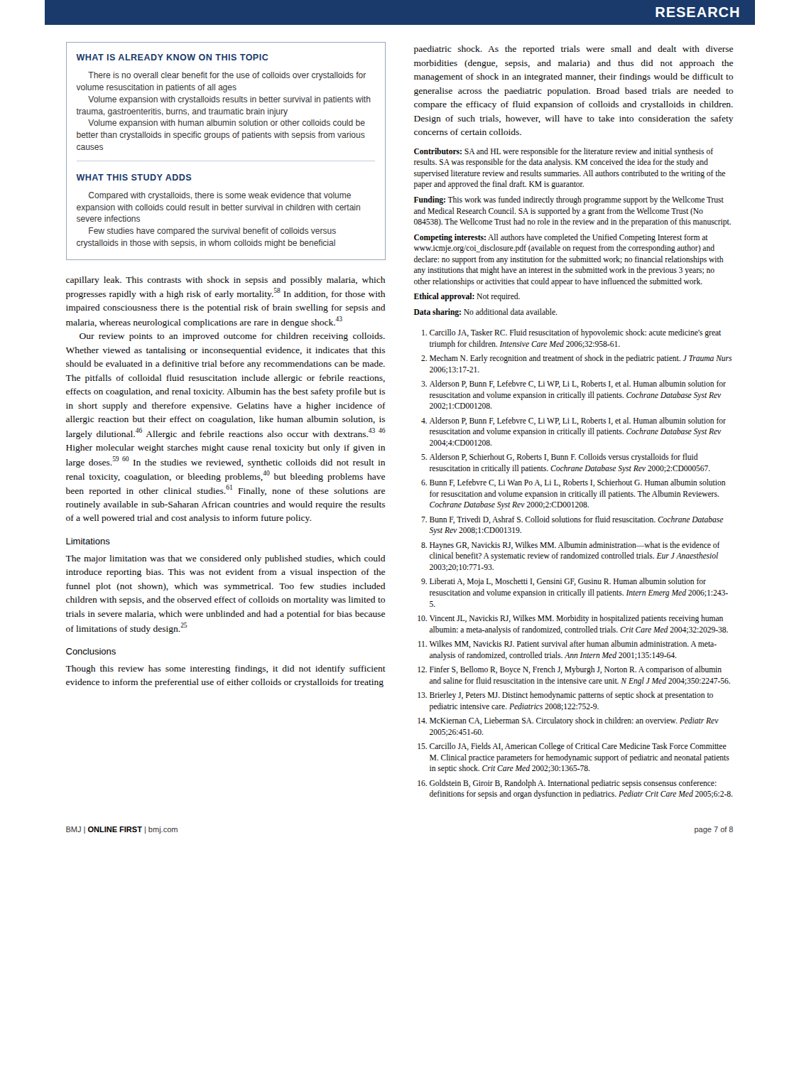RESEARCH
What is already know on this topic
There is no overall clear benefit for the use of colloids over crystalloids for volume resuscitation in patients of all ages
Volume expansion with crystalloids results in better survival in patients with trauma, gastroenteritis, burns, and traumatic brain injury
Volume expansion with human albumin solution or other colloids could be better than crystalloids in specific groups of patients with sepsis from various causes
What this study adds
Compared with crystalloids, there is some weak evidence that volume expansion with colloids could result in better survival in children with certain severe infections
Few studies have compared the survival benefit of colloids versus crystalloids in those with sepsis, in whom colloids might be beneficial
capillary leak. This contrasts with shock in sepsis and possibly malaria, which progresses rapidly with a high risk of early mortality.58 In addition, for those with impaired consciousness there is the potential risk of brain swelling for sepsis and malaria, whereas neurological complications are rare in dengue shock.43
Our review points to an improved outcome for children receiving colloids. Whether viewed as tantalising or inconsequential evidence, it indicates that this should be evaluated in a definitive trial before any recommendations can be made. The pitfalls of colloidal fluid resuscitation include allergic or febrile reactions, effects on coagulation, and renal toxicity. Albumin has the best safety profile but is in short supply and therefore expensive. Gelatins have a higher incidence of allergic reaction but their effect on coagulation, like human albumin solution, is largely dilutional.46 Allergic and febrile reactions also occur with dextrans.43 46 Higher molecular weight starches might cause renal toxicity but only if given in large doses.59 60 In the studies we reviewed, synthetic colloids did not result in renal toxicity, coagulation, or bleeding problems,40 but bleeding problems have been reported in other clinical studies.61 Finally, none of these solutions are routinely available in sub-Saharan African countries and would require the results of a well powered trial and cost analysis to inform future policy.
Limitations
The major limitation was that we considered only published studies, which could introduce reporting bias. This was not evident from a visual inspection of the funnel plot (not shown), which was symmetrical. Too few studies included children with sepsis, and the observed effect of colloids on mortality was limited to trials in severe malaria, which were unblinded and had a potential for bias because of limitations of study design.25
Conclusions
Though this review has some interesting findings, it did not identify sufficient evidence to inform the preferential use of either colloids or crystalloids for treating
paediatric shock. As the reported trials were small and dealt with diverse morbidities (dengue, sepsis, and malaria) and thus did not approach the management of shock in an integrated manner, their findings would be difficult to generalise across the paediatric population. Broad based trials are needed to compare the efficacy of fluid expansion of colloids and crystalloids in children. Design of such trials, however, will have to take into consideration the safety concerns of certain colloids.
Contributors: SA and HL were responsible for the literature review and initial synthesis of results. SA was responsible for the data analysis. KM conceived the idea for the study and supervised literature review and results summaries. All authors contributed to the writing of the paper and approved the final draft. KM is guarantor.
Funding: This work was funded indirectly through programme support by the Wellcome Trust and Medical Research Council. SA is supported by a grant from the Wellcome Trust (No 084538). The Wellcome Trust had no role in the review and in the preparation of this manuscript.
Competing interests: All authors have completed the Unified Competing Interest form at www.icmje.org/coi_disclosure.pdf (available on request from the corresponding author) and declare: no support from any institution for the submitted work; no financial relationships with any institutions that might have an interest in the submitted work in the previous 3 years; no other relationships or activities that could appear to have influenced the submitted work.
Ethical approval: Not required.
Data sharing: No additional data available.
Carcillo JA, Tasker RC. Fluid resuscitation of hypovolemic shock: acute medicine's great triumph for children. Intensive Care Med 2006;32:958-61.
Mecham N. Early recognition and treatment of shock in the pediatric patient. J Trauma Nurs 2006;13:17-21.
Alderson P, Bunn F, Lefebvre C, Li WP, Li L, Roberts I, et al. Human albumin solution for resuscitation and volume expansion in critically ill patients. Cochrane Database Syst Rev 2002;1:CD001208.
Alderson P, Bunn F, Lefebvre C, Li WP, Li L, Roberts I, et al. Human albumin solution for resuscitation and volume expansion in critically ill patients. Cochrane Database Syst Rev 2004;4:CD001208.
Alderson P, Schierhout G, Roberts I, Bunn F. Colloids versus crystalloids for fluid resuscitation in critically ill patients. Cochrane Database Syst Rev 2000;2:CD000567.
Bunn F, Lefebvre C, Li Wan Po A, Li L, Roberts I, Schierhout G. Human albumin solution for resuscitation and volume expansion in critically ill patients. The Albumin Reviewers. Cochrane Database Syst Rev 2000;2:CD001208.
Bunn F, Trivedi D, Ashraf S. Colloid solutions for fluid resuscitation. Cochrane Database Syst Rev 2008;1:CD001319.
Haynes GR, Navickis RJ, Wilkes MM. Albumin administration—what is the evidence of clinical benefit? A systematic review of randomized controlled trials. Eur J Anaesthesiol 2003;20;10:771-93.
Liberati A, Moja L, Moschetti I, Gensini GF, Gusinu R. Human albumin solution for resuscitation and volume expansion in critically ill patients. Intern Emerg Med 2006;1:243-5.
Vincent JL, Navickis RJ, Wilkes MM. Morbidity in hospitalized patients receiving human albumin: a meta-analysis of randomized, controlled trials. Crit Care Med 2004;32:2029-38.
Wilkes MM, Navickis RJ. Patient survival after human albumin administration. A meta-analysis of randomized, controlled trials. Ann Intern Med 2001;135:149-64.
Finfer S, Bellomo R, Boyce N, French J, Myburgh J, Norton R. A comparison of albumin and saline for fluid resuscitation in the intensive care unit. N Engl J Med 2004;350:2247-56.
Brierley J, Peters MJ. Distinct hemodynamic patterns of septic shock at presentation to pediatric intensive care. Pediatrics 2008;122:752-9.
McKiernan CA, Lieberman SA. Circulatory shock in children: an overview. Pediatr Rev 2005;26:451-60.
Carcillo JA, Fields AI, American College of Critical Care Medicine Task Force Committee M. Clinical practice parameters for hemodynamic support of pediatric and neonatal patients in septic shock. Crit Care Med 2002;30:1365-78.
Goldstein B, Giroir B, Randolph A. International pediatric sepsis consensus conference: definitions for sepsis and organ dysfunction in pediatrics. Pediatr Crit Care Med 2005;6:2-8.
BMJ | ONLINE FIRST | bmj.com
page 7 of 8